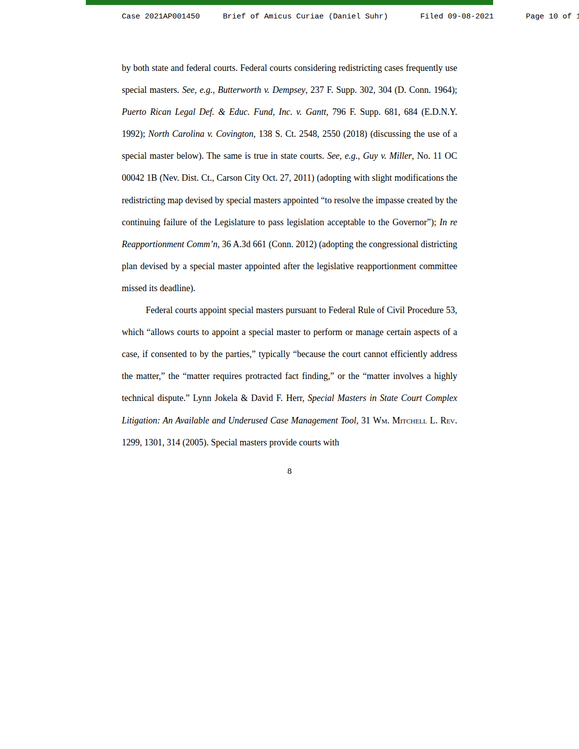Case 2021AP001450 Brief of Amicus Curiae (Daniel Suhr) Filed 09-08-2021 Page 10 of 16
by both state and federal courts. Federal courts considering redistricting cases frequently use special masters. See, e.g., Butterworth v. Dempsey, 237 F. Supp. 302, 304 (D. Conn. 1964); Puerto Rican Legal Def. & Educ. Fund, Inc. v. Gantt, 796 F. Supp. 681, 684 (E.D.N.Y. 1992); North Carolina v. Covington, 138 S. Ct. 2548, 2550 (2018) (discussing the use of a special master below). The same is true in state courts. See, e.g., Guy v. Miller, No. 11 OC 00042 1B (Nev. Dist. Ct., Carson City Oct. 27, 2011) (adopting with slight modifications the redistricting map devised by special masters appointed “to resolve the impasse created by the continuing failure of the Legislature to pass legislation acceptable to the Governor”); In re Reapportionment Comm’n, 36 A.3d 661 (Conn. 2012) (adopting the congressional districting plan devised by a special master appointed after the legislative reapportionment committee missed its deadline).
Federal courts appoint special masters pursuant to Federal Rule of Civil Procedure 53, which “allows courts to appoint a special master to perform or manage certain aspects of a case, if consented to by the parties,” typically “because the court cannot efficiently address the matter,” the “matter requires protracted fact finding,” or the “matter involves a highly technical dispute.” Lynn Jokela & David F. Herr, Special Masters in State Court Complex Litigation: An Available and Underused Case Management Tool, 31 Wm. Mitchell L. Rev. 1299, 1301, 314 (2005). Special masters provide courts with
8